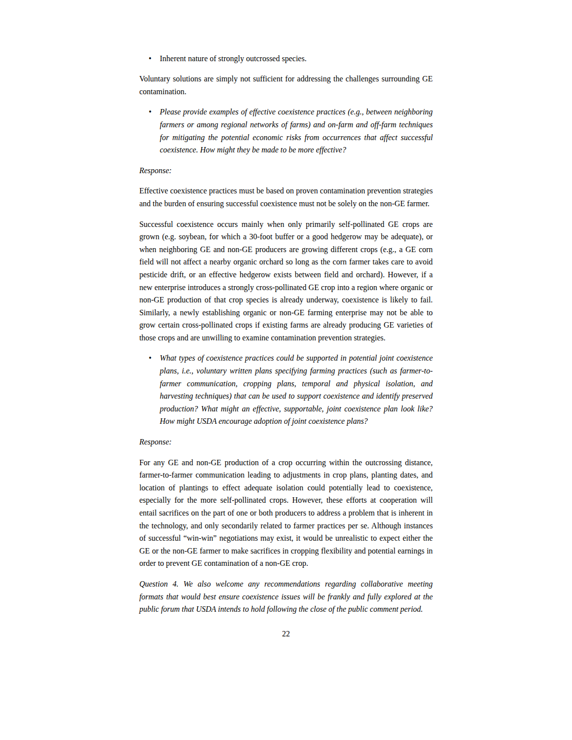Inherent nature of strongly outcrossed species.
Voluntary solutions are simply not sufficient for addressing the challenges surrounding GE contamination.
Please provide examples of effective coexistence practices (e.g., between neighboring farmers or among regional networks of farms) and on-farm and off-farm techniques for mitigating the potential economic risks from occurrences that affect successful coexistence. How might they be made to be more effective?
Response:
Effective coexistence practices must be based on proven contamination prevention strategies and the burden of ensuring successful coexistence must not be solely on the non-GE farmer.
Successful coexistence occurs mainly when only primarily self-pollinated GE crops are grown (e.g. soybean, for which a 30-foot buffer or a good hedgerow may be adequate), or when neighboring GE and non-GE producers are growing different crops (e.g., a GE corn field will not affect a nearby organic orchard so long as the corn farmer takes care to avoid pesticide drift, or an effective hedgerow exists between field and orchard). However, if a new enterprise introduces a strongly cross-pollinated GE crop into a region where organic or non-GE production of that crop species is already underway, coexistence is likely to fail. Similarly, a newly establishing organic or non-GE farming enterprise may not be able to grow certain cross-pollinated crops if existing farms are already producing GE varieties of those crops and are unwilling to examine contamination prevention strategies.
What types of coexistence practices could be supported in potential joint coexistence plans, i.e., voluntary written plans specifying farming practices (such as farmer-to-farmer communication, cropping plans, temporal and physical isolation, and harvesting techniques) that can be used to support coexistence and identify preserved production? What might an effective, supportable, joint coexistence plan look like? How might USDA encourage adoption of joint coexistence plans?
Response:
For any GE and non-GE production of a crop occurring within the outcrossing distance, farmer-to-farmer communication leading to adjustments in crop plans, planting dates, and location of plantings to effect adequate isolation could potentially lead to coexistence, especially for the more self-pollinated crops. However, these efforts at cooperation will entail sacrifices on the part of one or both producers to address a problem that is inherent in the technology, and only secondarily related to farmer practices per se. Although instances of successful “win-win” negotiations may exist, it would be unrealistic to expect either the GE or the non-GE farmer to make sacrifices in cropping flexibility and potential earnings in order to prevent GE contamination of a non-GE crop.
Question 4. We also welcome any recommendations regarding collaborative meeting formats that would best ensure coexistence issues will be frankly and fully explored at the public forum that USDA intends to hold following the close of the public comment period.
22